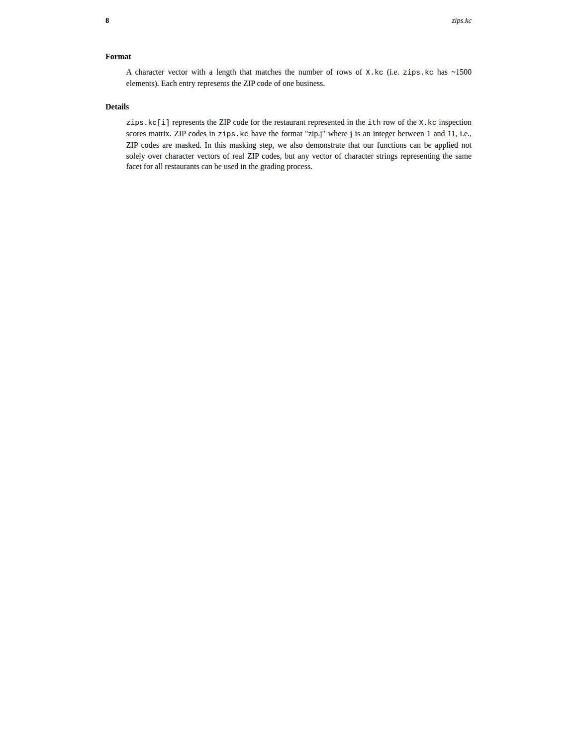8 zips.kc
Format
A character vector with a length that matches the number of rows of X.kc (i.e. zips.kc has ~1500 elements). Each entry represents the ZIP code of one business.
Details
zips.kc[i] represents the ZIP code for the restaurant represented in the ith row of the X.kc inspection scores matrix. ZIP codes in zips.kc have the format "zip.j" where j is an integer between 1 and 11, i.e., ZIP codes are masked. In this masking step, we also demonstrate that our functions can be applied not solely over character vectors of real ZIP codes, but any vector of character strings representing the same facet for all restaurants can be used in the grading process.